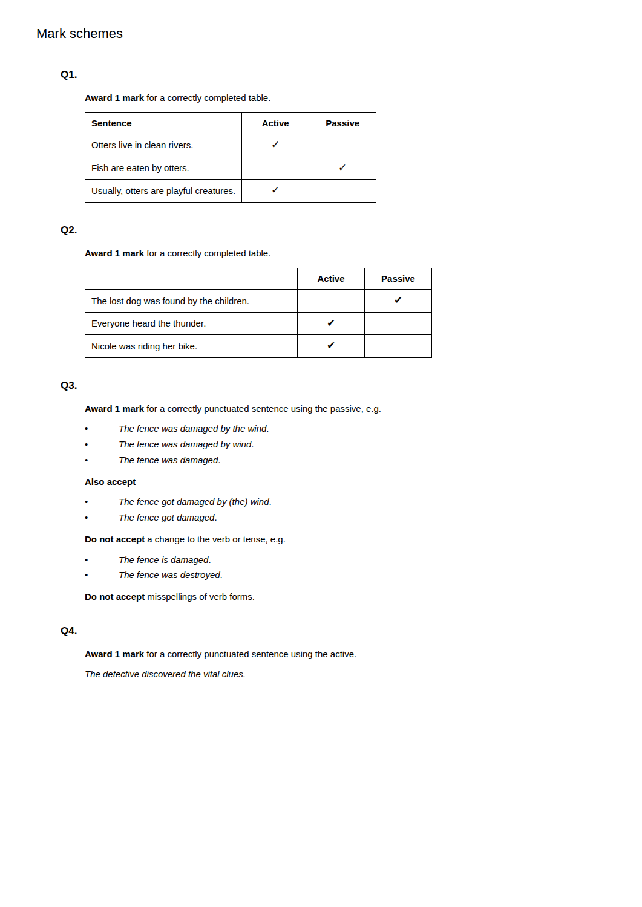Mark schemes
Q1.
Award 1 mark for a correctly completed table.
| Sentence | Active | Passive |
| --- | --- | --- |
| Otters live in clean rivers. | ✓ | |
| Fish are eaten by otters. | | ✓ |
| Usually, otters are playful creatures. | ✓ | |
Q2.
Award 1 mark for a correctly completed table.
| | Active | Passive |
| --- | --- | --- |
| The lost dog was found by the children. | | ✔ |
| Everyone heard the thunder. | ✔ | |
| Nicole was riding her bike. | ✔ | |
Q3.
Award 1 mark for a correctly punctuated sentence using the passive, e.g.
The fence was damaged by the wind.
The fence was damaged by wind.
The fence was damaged.
Also accept
The fence got damaged by (the) wind.
The fence got damaged.
Do not accept a change to the verb or tense, e.g.
The fence is damaged.
The fence was destroyed.
Do not accept misspellings of verb forms.
Q4.
Award 1 mark for a correctly punctuated sentence using the active.
The detective discovered the vital clues.